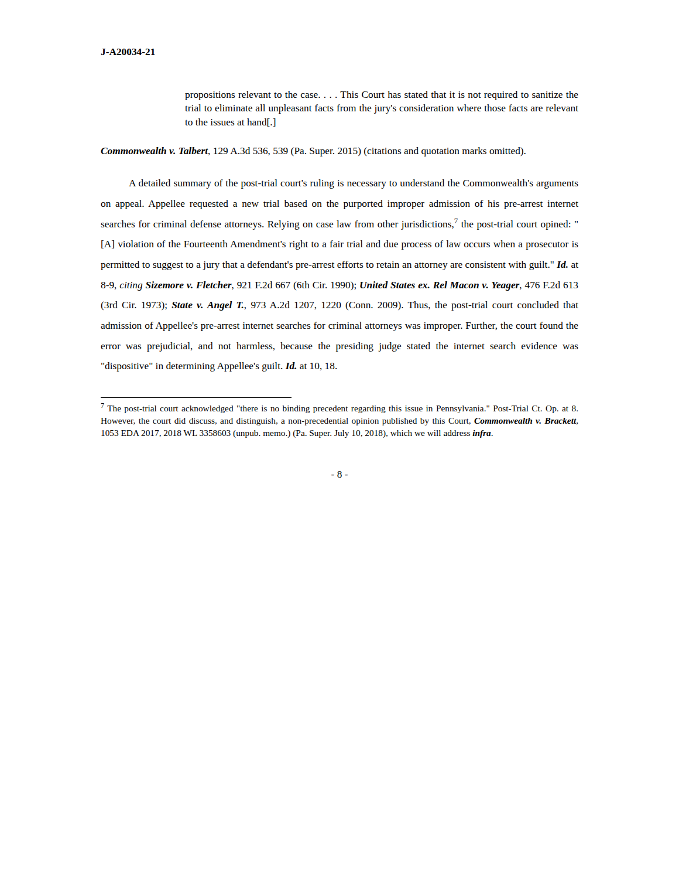J-A20034-21
propositions relevant to the case. . . . This Court has stated that it is not required to sanitize the trial to eliminate all unpleasant facts from the jury's consideration where those facts are relevant to the issues at hand[.]
Commonwealth v. Talbert, 129 A.3d 536, 539 (Pa. Super. 2015) (citations and quotation marks omitted).
A detailed summary of the post-trial court's ruling is necessary to understand the Commonwealth's arguments on appeal. Appellee requested a new trial based on the purported improper admission of his pre-arrest internet searches for criminal defense attorneys. Relying on case law from other jurisdictions,7 the post-trial court opined: "[A] violation of the Fourteenth Amendment's right to a fair trial and due process of law occurs when a prosecutor is permitted to suggest to a jury that a defendant's pre-arrest efforts to retain an attorney are consistent with guilt." Id. at 8-9, citing Sizemore v. Fletcher, 921 F.2d 667 (6th Cir. 1990); United States ex. Rel Macon v. Yeager, 476 F.2d 613 (3rd Cir. 1973); State v. Angel T., 973 A.2d 1207, 1220 (Conn. 2009). Thus, the post-trial court concluded that admission of Appellee's pre-arrest internet searches for criminal attorneys was improper. Further, the court found the error was prejudicial, and not harmless, because the presiding judge stated the internet search evidence was "dispositive" in determining Appellee's guilt. Id. at 10, 18.
7 The post-trial court acknowledged "there is no binding precedent regarding this issue in Pennsylvania." Post-Trial Ct. Op. at 8. However, the court did discuss, and distinguish, a non-precedential opinion published by this Court, Commonwealth v. Brackett, 1053 EDA 2017, 2018 WL 3358603 (unpub. memo.) (Pa. Super. July 10, 2018), which we will address infra.
- 8 -